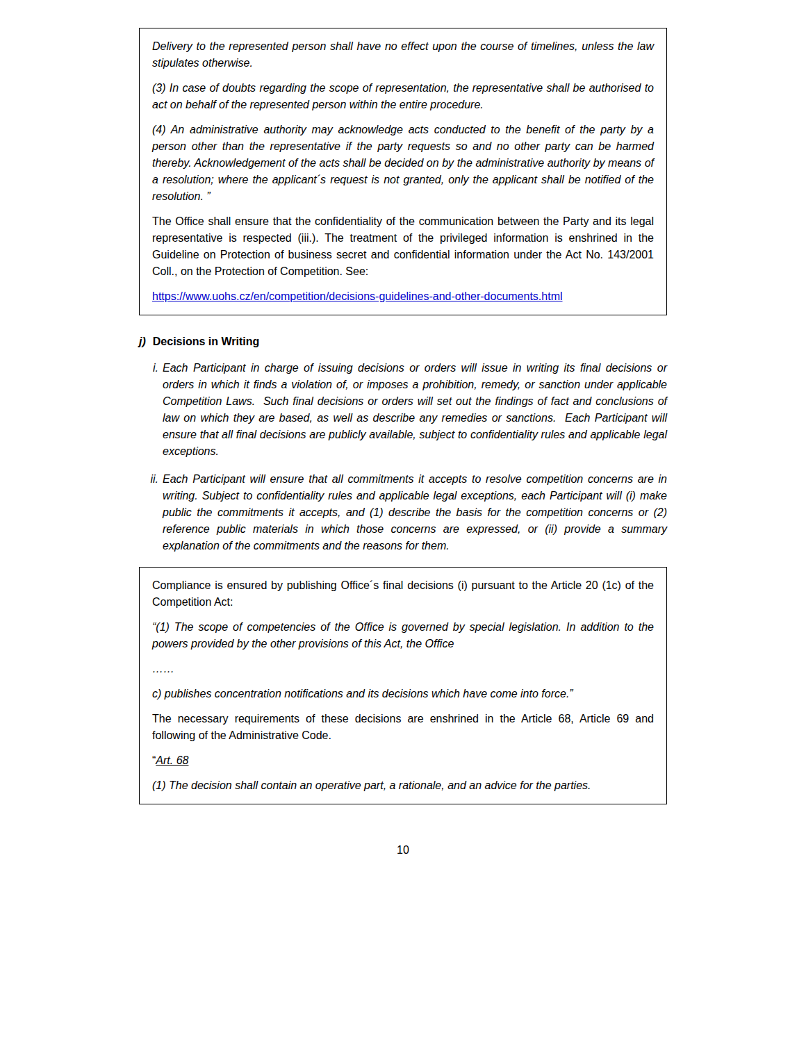Delivery to the represented person shall have no effect upon the course of timelines, unless the law stipulates otherwise.
(3) In case of doubts regarding the scope of representation, the representative shall be authorised to act on behalf of the represented person within the entire procedure.
(4) An administrative authority may acknowledge acts conducted to the benefit of the party by a person other than the representative if the party requests so and no other party can be harmed thereby. Acknowledgement of the acts shall be decided on by the administrative authority by means of a resolution; where the applicant´s request is not granted, only the applicant shall be notified of the resolution. ”
The Office shall ensure that the confidentiality of the communication between the Party and its legal representative is respected (iii.). The treatment of the privileged information is enshrined in the Guideline on Protection of business secret and confidential information under the Act No. 143/2001 Coll., on the Protection of Competition. See:
https://www.uohs.cz/en/competition/decisions-guidelines-and-other-documents.html
j) Decisions in Writing
Each Participant in charge of issuing decisions or orders will issue in writing its final decisions or orders in which it finds a violation of, or imposes a prohibition, remedy, or sanction under applicable Competition Laws. Such final decisions or orders will set out the findings of fact and conclusions of law on which they are based, as well as describe any remedies or sanctions. Each Participant will ensure that all final decisions are publicly available, subject to confidentiality rules and applicable legal exceptions.
Each Participant will ensure that all commitments it accepts to resolve competition concerns are in writing. Subject to confidentiality rules and applicable legal exceptions, each Participant will (i) make public the commitments it accepts, and (1) describe the basis for the competition concerns or (2) reference public materials in which those concerns are expressed, or (ii) provide a summary explanation of the commitments and the reasons for them.
Compliance is ensured by publishing Office´s final decisions (i) pursuant to the Article 20 (1c) of the Competition Act:
“(1) The scope of competencies of the Office is governed by special legislation. In addition to the powers provided by the other provisions of this Act, the Office
……
c) publishes concentration notifications and its decisions which have come into force.”
The necessary requirements of these decisions are enshrined in the Article 68, Article 69 and following of the Administrative Code.
“Art. 68
(1) The decision shall contain an operative part, a rationale, and an advice for the parties.
10